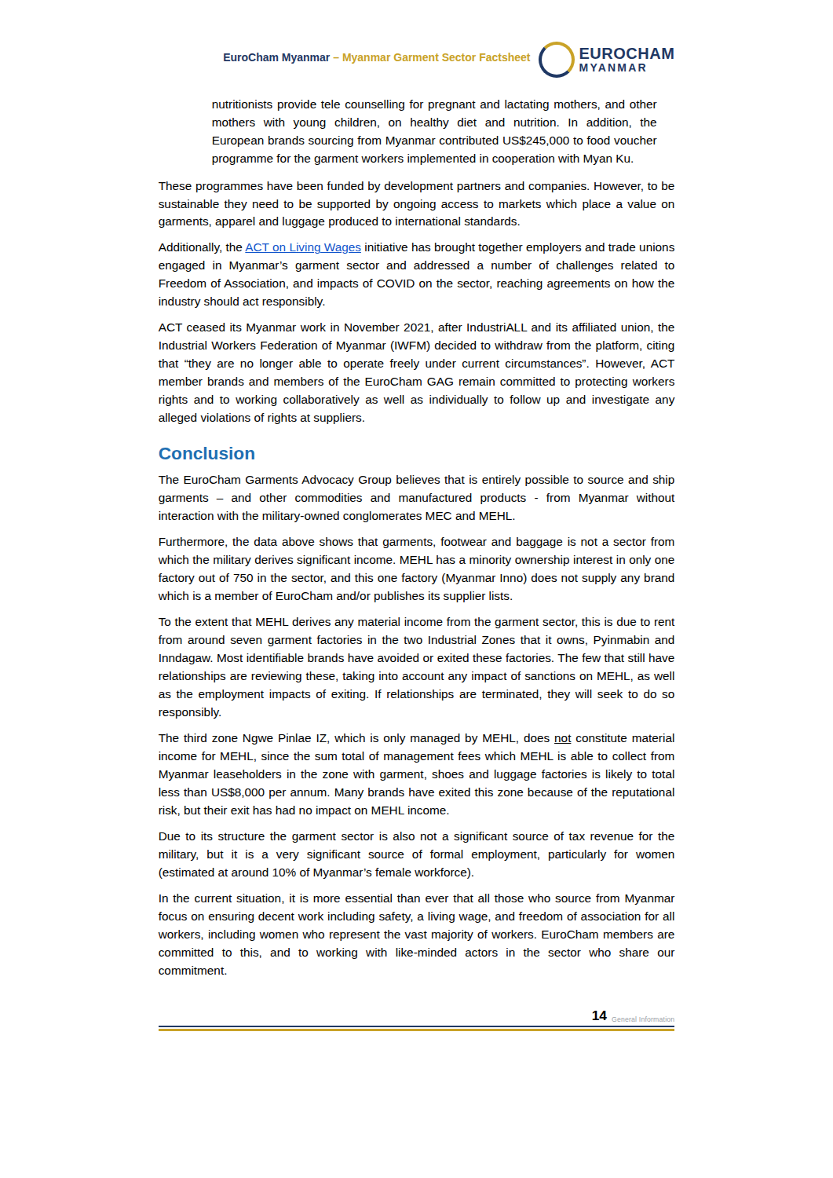EuroCham Myanmar – Myanmar Garment Sector Factsheet
EUROCHAM
MYANMAR
nutritionists provide tele counselling for pregnant and lactating mothers, and other mothers with young children, on healthy diet and nutrition. In addition, the European brands sourcing from Myanmar contributed US$245,000 to food voucher programme for the garment workers implemented in cooperation with Myan Ku.
These programmes have been funded by development partners and companies. However, to be sustainable they need to be supported by ongoing access to markets which place a value on garments, apparel and luggage produced to international standards.
Additionally, the ACT on Living Wages initiative has brought together employers and trade unions engaged in Myanmar’s garment sector and addressed a number of challenges related to Freedom of Association, and impacts of COVID on the sector, reaching agreements on how the industry should act responsibly.
ACT ceased its Myanmar work in November 2021, after IndustriALL and its affiliated union, the Industrial Workers Federation of Myanmar (IWFM) decided to withdraw from the platform, citing that “they are no longer able to operate freely under current circumstances”. However, ACT member brands and members of the EuroCham GAG remain committed to protecting workers rights and to working collaboratively as well as individually to follow up and investigate any alleged violations of rights at suppliers.
Conclusion
The EuroCham Garments Advocacy Group believes that is entirely possible to source and ship garments – and other commodities and manufactured products - from Myanmar without interaction with the military-owned conglomerates MEC and MEHL.
Furthermore, the data above shows that garments, footwear and baggage is not a sector from which the military derives significant income. MEHL has a minority ownership interest in only one factory out of 750 in the sector, and this one factory (Myanmar Inno) does not supply any brand which is a member of EuroCham and/or publishes its supplier lists.
To the extent that MEHL derives any material income from the garment sector, this is due to rent from around seven garment factories in the two Industrial Zones that it owns, Pyinmabin and Inndagaw. Most identifiable brands have avoided or exited these factories. The few that still have relationships are reviewing these, taking into account any impact of sanctions on MEHL, as well as the employment impacts of exiting. If relationships are terminated, they will seek to do so responsibly.
The third zone Ngwe Pinlae IZ, which is only managed by MEHL, does not constitute material income for MEHL, since the sum total of management fees which MEHL is able to collect from Myanmar leaseholders in the zone with garment, shoes and luggage factories is likely to total less than US$8,000 per annum. Many brands have exited this zone because of the reputational risk, but their exit has had no impact on MEHL income.
Due to its structure the garment sector is also not a significant source of tax revenue for the military, but it is a very significant source of formal employment, particularly for women (estimated at around 10% of Myanmar’s female workforce).
In the current situation, it is more essential than ever that all those who source from Myanmar focus on ensuring decent work including safety, a living wage, and freedom of association for all workers, including women who represent the vast majority of workers. EuroCham members are committed to this, and to working with like-minded actors in the sector who share our commitment.
14 General Information